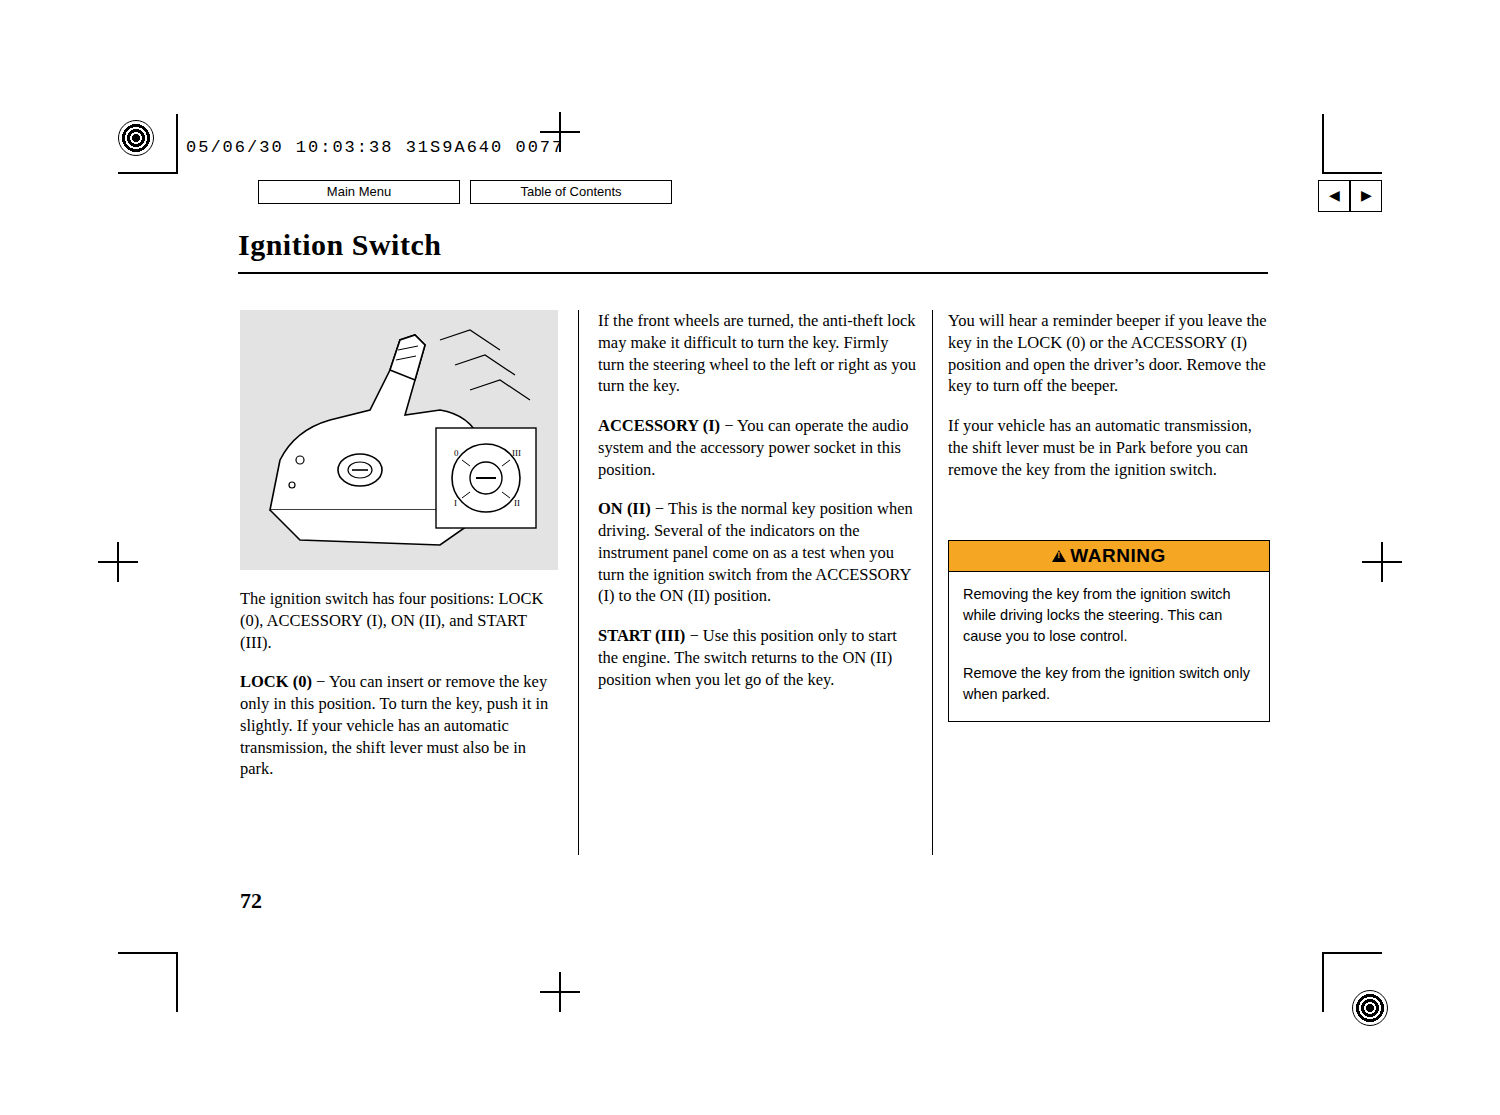05/06/30 10:03:38 31S9A640 0077
Main Menu
Table of Contents
◀
▶
Ignition Switch
0 I III II
The ignition switch has four positions: LOCK (0), ACCESSORY (I), ON (II), and START (III).
LOCK (0) − You can insert or remove the key only in this position. To turn the key, push it in slightly. If your vehicle has an automatic transmission, the shift lever must also be in park.
If the front wheels are turned, the anti-theft lock may make it difficult to turn the key. Firmly turn the steering wheel to the left or right as you turn the key.
ACCESSORY (I) − You can operate the audio system and the accessory power socket in this position.
ON (II) − This is the normal key position when driving. Several of the indicators on the instrument panel come on as a test when you turn the ignition switch from the ACCESSORY (I) to the ON (II) position.
START (III) − Use this position only to start the engine. The switch returns to the ON (II) position when you let go of the key.
You will hear a reminder beeper if you leave the key in the LOCK (0) or the ACCESSORY (I) position and open the driver’s door. Remove the key to turn off the beeper.
If your vehicle has an automatic transmission, the shift lever must be in Park before you can remove the key from the ignition switch.
WARNING
Removing the key from the ignition switch while driving locks the steering. This can cause you to lose control.
Remove the key from the ignition switch only when parked.
72